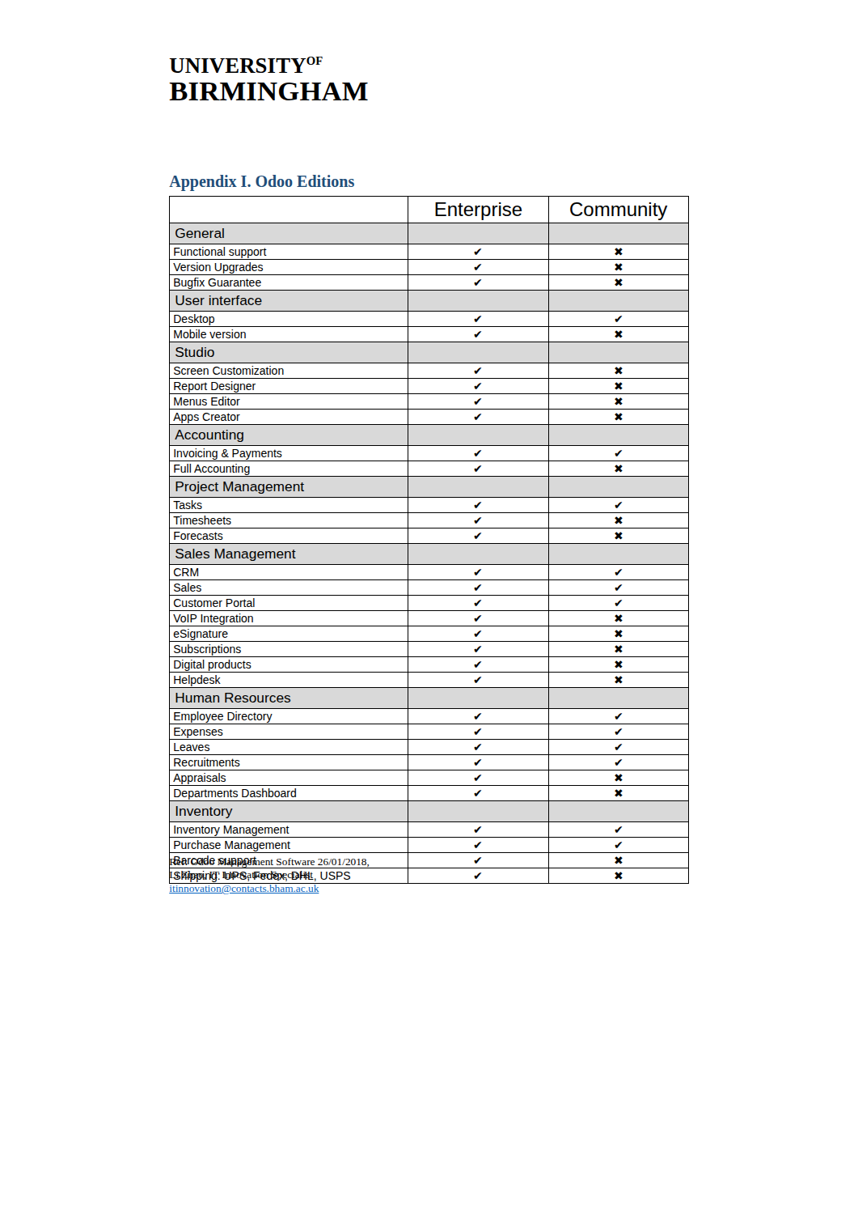UNIVERSITYOF
BIRMINGHAM
Appendix I. Odoo Editions
| | Enterprise | Community |
| General | | |
| Functional support | | |
| Version Upgrades | | |
| Bugfix Guarantee | | |
| User interface | | |
| Desktop | | |
| Mobile version | | |
| Studio | | |
| Screen Customization | | |
| Report Designer | | |
| Menus Editor | | |
| Apps Creator | | |
| Accounting | | |
| Invoicing & Payments | | |
| Full Accounting | | |
| Project Management | | |
| Tasks | | |
| Timesheets | | |
| Forecasts | | |
| Sales Management | | |
| CRM | | |
| Sales | | |
| Customer Portal | | |
| VoIP Integration | | |
| eSignature | | |
| Subscriptions | | |
| Digital products | | |
| Helpdesk | | |
| Human Resources | | |
| Employee Directory | | |
| Expenses | | |
| Leaves | | |
| Recruitments | | |
| Appraisals | | |
| Departments Dashboard | | |
| Inventory | | |
| Inventory Management | | |
| Purchase Management | | |
| Barcode support | | |
| Shipping: UPS, Fedex, DHL, USPS | | |
Ref: Odoo Management Software 26/01/2018,
Li Zhao, IT Innovation Specialist
itinnovation@contacts.bham.ac.uk